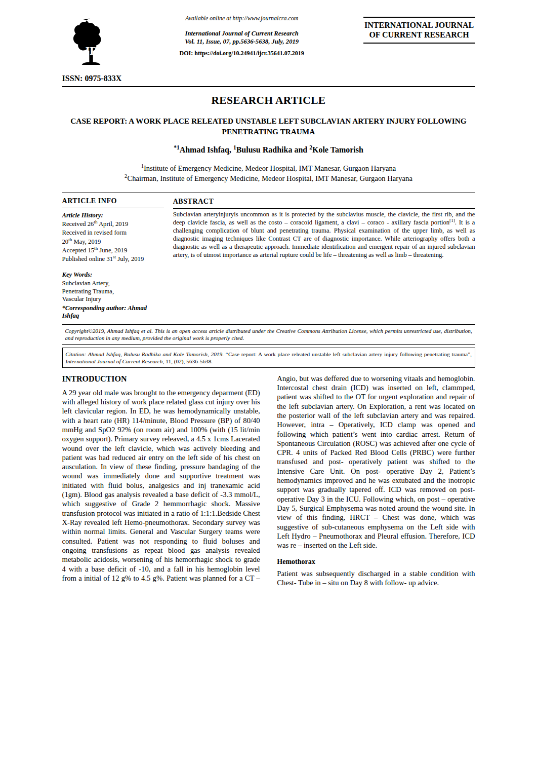JR
Available online at http://www.journalcra.com
International Journal of Current Research
Vol. 11, Issue, 07, pp.5636-5638, July, 2019
DOI: https://doi.org/10.24941/ijcr.35641.07.2019
INTERNATIONAL JOURNAL
OF CURRENT RESEARCH
ISSN: 0975-833X
RESEARCH ARTICLE
CASE REPORT: A WORK PLACE RELEATED UNSTABLE LEFT SUBCLAVIAN ARTERY INJURY FOLLOWING PENETRATING TRAUMA
*1Ahmad Ishfaq, 1Bulusu Radhika and 2Kole Tamorish
1Institute of Emergency Medicine, Medeor Hospital, IMT Manesar, Gurgaon Haryana
2Chairman, Institute of Emergency Medicine, Medeor Hospital, IMT Manesar, Gurgaon Haryana
ARTICLE INFO
Article History:
Received 26th April, 2019
Received in revised form
20th May, 2019
Accepted 15th June, 2019
Published online 31st July, 2019
Key Words:
Subclavian Artery,
Penetrating Trauma,
Vascular Injury
*Corresponding author: Ahmad Ishfaq
ABSTRACT
Subclavian arteryinjuryis uncommon as it is protected by the subclavius muscle, the clavicle, the first rib, and the deep clavicle fascia, as well as the costo – coracoid ligament, a clavi – coraco - axillary fascia portion[1]. It is a challenging complication of blunt and penetrating trauma. Physical examination of the upper limb, as well as diagnostic imaging techniques like Contrast CT are of diagnostic importance. While arteriography offers both a diagnostic as well as a therapeutic approach. Immediate identification and emergent repair of an injured subclavian artery, is of utmost importance as arterial rupture could be life – threatening as well as limb – threatening.
Copyright©2019, Ahmad Ishfaq et al. This is an open access article distributed under the Creative Commons Attribution License, which permits unrestricted use, distribution, and reproduction in any medium, provided the original work is properly cited.
Citation: Ahmad Ishfaq, Bulusu Radhika and Kole Tamorish, 2019. “Case report: A work place releated unstable left subclavian artery injury following penetrating trauma”, International Journal of Current Research, 11, (02), 5636-5638.
INTRODUCTION
A 29 year old male was brought to the emergency deparment (ED) with alleged history of work place related glass cut injury over his left clavicular region. In ED, he was hemodynamically unstable, with a heart rate (HR) 114/minute, Blood Pressure (BP) of 80/40 mmHg and SpO2 92% (on room air) and 100% (with (15 lit/min oxygen support). Primary survey releaved, a 4.5 x 1cms Lacerated wound over the left clavicle, which was actively bleeding and patient was had reduced air entry on the left side of his chest on ausculation. In view of these finding, pressure bandaging of the wound was immediately done and supportive treatment was initiated with fluid bolus, analgesics and inj tranexamic acid (1gm). Blood gas analysis revealed a base deficit of -3.3 mmol/L, which suggestive of Grade 2 hemmorrhagic shock. Massive transfusion protocol was initiated in a ratio of 1:1:1.Bedside Chest X-Ray revealed left Hemo-pneumothorax. Secondary survey was within normal limits. General and Vascular Surgery teams were consulted. Patient was not responding to fluid boluses and ongoing transfusions as repeat blood gas analysis revealed metabolic acidosis, worsening of his hemorrhagic shock to grade 4 with a base deficit of -10, and a fall in his hemoglobin level from a initial of 12 g% to 4.5 g%. Patient was planned for a CT – Angio, but was deffered due to worsening vitaals and hemoglobin. Intercostal chest drain (ICD) was inserted on left, clammped, patient was shifted to the OT for urgent exploration and repair of the left subclavian artery. On Exploration, a rent was located on the posterior wall of the left subclavian artery and was repaired. However, intra – Operatively, ICD clamp was opened and following which patient’s went into cardiac arrest. Return of Spontaneous Circulation (ROSC) was achieved after one cycle of CPR. 4 units of Packed Red Blood Cells (PRBC) were further transfused and post- operatively patient was shifted to the Intensive Care Unit. On post- operative Day 2, Patient’s hemodynamics improved and he was extubated and the inotropic support was gradually tapered off. ICD was removed on post- operative Day 3 in the ICU. Following which, on post – operative Day 5, Surgical Emphysema was noted around the wound site. In view of this finding, HRCT – Chest was done, which was suggestive of sub-cutaneous emphysema on the Left side with Left Hydro – Pneumothorax and Pleural effusion. Therefore, ICD was re – inserted on the Left side.
Hemothorax
Patient was subsequently discharged in a stable condition with Chest- Tube in – situ on Day 8 with follow- up advice.